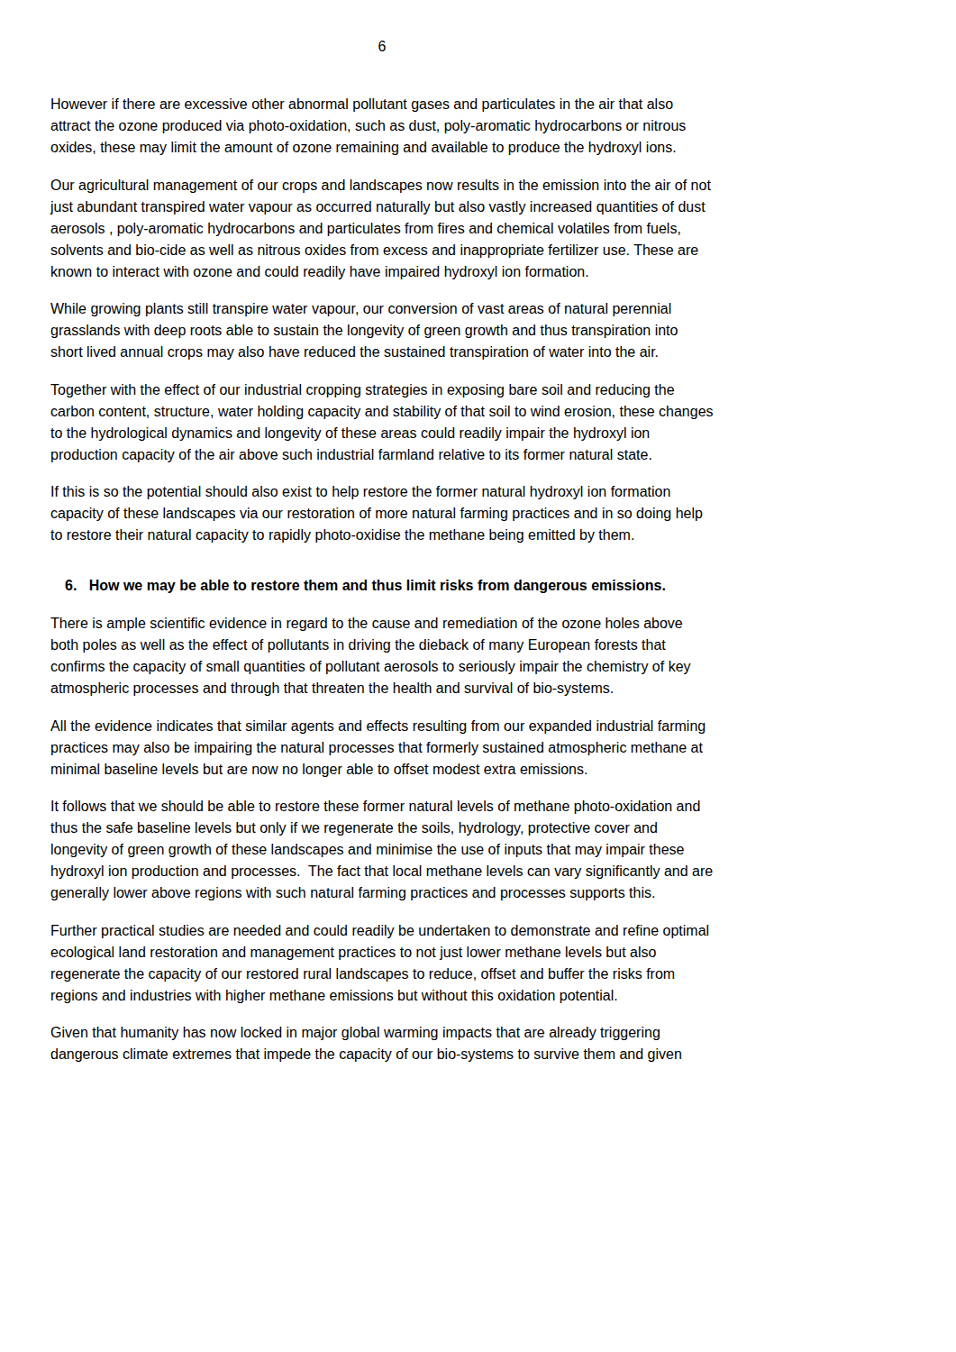6
However if there are excessive other abnormal pollutant gases and particulates in the air that also attract the ozone produced via photo-oxidation, such as dust, poly-aromatic hydrocarbons or nitrous oxides, these may limit the amount of ozone remaining and available to produce the hydroxyl ions.
Our agricultural management of our crops and landscapes now results in the emission into the air of not just abundant transpired water vapour as occurred naturally but also vastly increased quantities of dust aerosols , poly-aromatic hydrocarbons and particulates from fires and chemical volatiles from fuels, solvents and bio-cide as well as nitrous oxides from excess and inappropriate fertilizer use. These are known to interact with ozone and could readily have impaired hydroxyl ion formation.
While growing plants still transpire water vapour, our conversion of vast areas of natural perennial grasslands with deep roots able to sustain the longevity of green growth and thus transpiration into short lived annual crops may also have reduced the sustained transpiration of water into the air.
Together with the effect of our industrial cropping strategies in exposing bare soil and reducing the carbon content, structure, water holding capacity and stability of that soil to wind erosion, these changes to the hydrological dynamics and longevity of these areas could readily impair the hydroxyl ion production capacity of the air above such industrial farmland relative to its former natural state.
If this is so the potential should also exist to help restore the former natural hydroxyl ion formation capacity of these landscapes via our restoration of more natural farming practices and in so doing help to restore their natural capacity to rapidly photo-oxidise the methane being emitted by them.
6. How we may be able to restore them and thus limit risks from dangerous emissions.
There is ample scientific evidence in regard to the cause and remediation of the ozone holes above both poles as well as the effect of pollutants in driving the dieback of many European forests that confirms the capacity of small quantities of pollutant aerosols to seriously impair the chemistry of key atmospheric processes and through that threaten the health and survival of bio-systems.
All the evidence indicates that similar agents and effects resulting from our expanded industrial farming practices may also be impairing the natural processes that formerly sustained atmospheric methane at minimal baseline levels but are now no longer able to offset modest extra emissions.
It follows that we should be able to restore these former natural levels of methane photo-oxidation and thus the safe baseline levels but only if we regenerate the soils, hydrology, protective cover and longevity of green growth of these landscapes and minimise the use of inputs that may impair these hydroxyl ion production and processes. The fact that local methane levels can vary significantly and are generally lower above regions with such natural farming practices and processes supports this.
Further practical studies are needed and could readily be undertaken to demonstrate and refine optimal ecological land restoration and management practices to not just lower methane levels but also regenerate the capacity of our restored rural landscapes to reduce, offset and buffer the risks from regions and industries with higher methane emissions but without this oxidation potential.
Given that humanity has now locked in major global warming impacts that are already triggering dangerous climate extremes that impede the capacity of our bio-systems to survive them and given